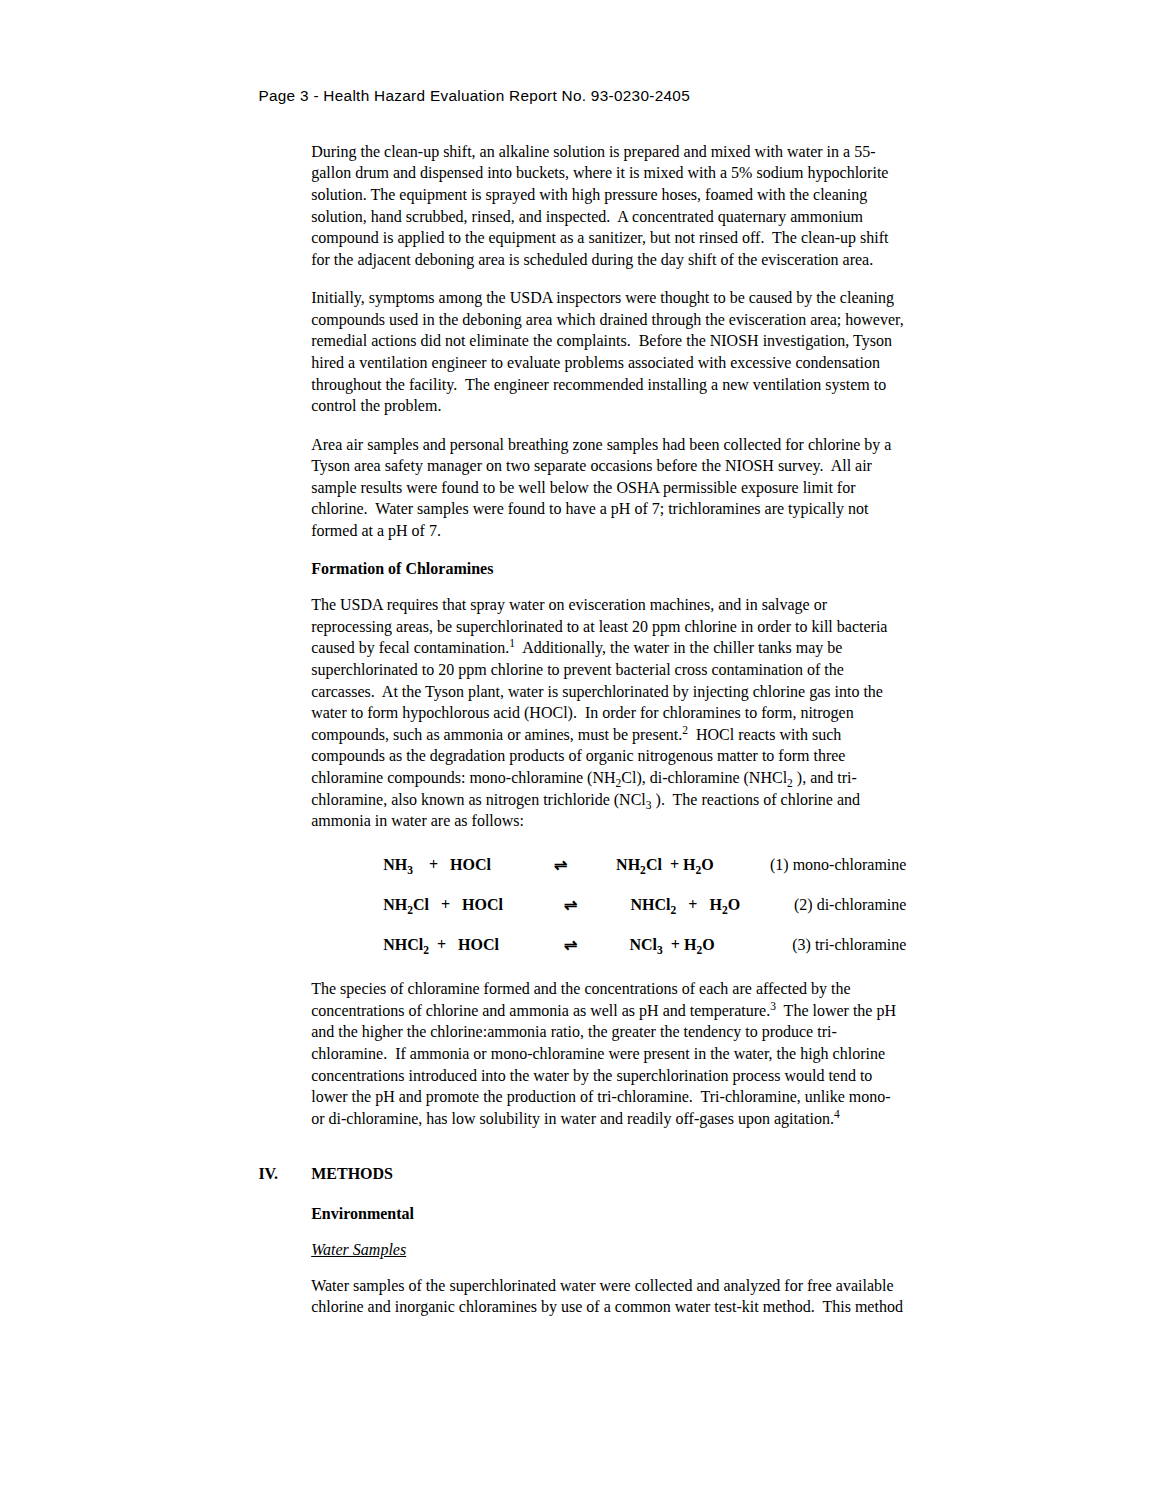Page 3 - Health Hazard Evaluation Report No. 93-0230-2405
During the clean-up shift, an alkaline solution is prepared and mixed with water in a 55-gallon drum and dispensed into buckets, where it is mixed with a 5% sodium hypochlorite solution. The equipment is sprayed with high pressure hoses, foamed with the cleaning solution, hand scrubbed, rinsed, and inspected. A concentrated quaternary ammonium compound is applied to the equipment as a sanitizer, but not rinsed off. The clean-up shift for the adjacent deboning area is scheduled during the day shift of the evisceration area.
Initially, symptoms among the USDA inspectors were thought to be caused by the cleaning compounds used in the deboning area which drained through the evisceration area; however, remedial actions did not eliminate the complaints. Before the NIOSH investigation, Tyson hired a ventilation engineer to evaluate problems associated with excessive condensation throughout the facility. The engineer recommended installing a new ventilation system to control the problem.
Area air samples and personal breathing zone samples had been collected for chlorine by a Tyson area safety manager on two separate occasions before the NIOSH survey. All air sample results were found to be well below the OSHA permissible exposure limit for chlorine. Water samples were found to have a pH of 7; trichloramines are typically not formed at a pH of 7.
Formation of Chloramines
The USDA requires that spray water on evisceration machines, and in salvage or reprocessing areas, be superchlorinated to at least 20 ppm chlorine in order to kill bacteria caused by fecal contamination.1 Additionally, the water in the chiller tanks may be superchlorinated to 20 ppm chlorine to prevent bacterial cross contamination of the carcasses. At the Tyson plant, water is superchlorinated by injecting chlorine gas into the water to form hypochlorous acid (HOCl). In order for chloramines to form, nitrogen compounds, such as ammonia or amines, must be present.2 HOCl reacts with such compounds as the degradation products of organic nitrogenous matter to form three chloramine compounds: mono-chloramine (NH2Cl), di-chloramine (NHCl2 ), and tri-chloramine, also known as nitrogen trichloride (NCl3 ). The reactions of chlorine and ammonia in water are as follows:
NH3 + HOCl
⇌
NH2Cl + H2O
(1) mono-chloramine
NH2Cl + HOCl
⇌
NHCl2 + H2O
(2) di-chloramine
NHCl2 + HOCl
⇌
NCl3 + H2O
(3) tri-chloramine
The species of chloramine formed and the concentrations of each are affected by the concentrations of chlorine and ammonia as well as pH and temperature.3 The lower the pH and the higher the chlorine:ammonia ratio, the greater the tendency to produce tri-chloramine. If ammonia or mono-chloramine were present in the water, the high chlorine concentrations introduced into the water by the superchlorination process would tend to lower the pH and promote the production of tri-chloramine. Tri-chloramine, unlike mono- or di-chloramine, has low solubility in water and readily off-gases upon agitation.4
IV.
METHODS
Environmental
Water Samples
Water samples of the superchlorinated water were collected and analyzed for free available chlorine and inorganic chloramines by use of a common water test-kit method. This method